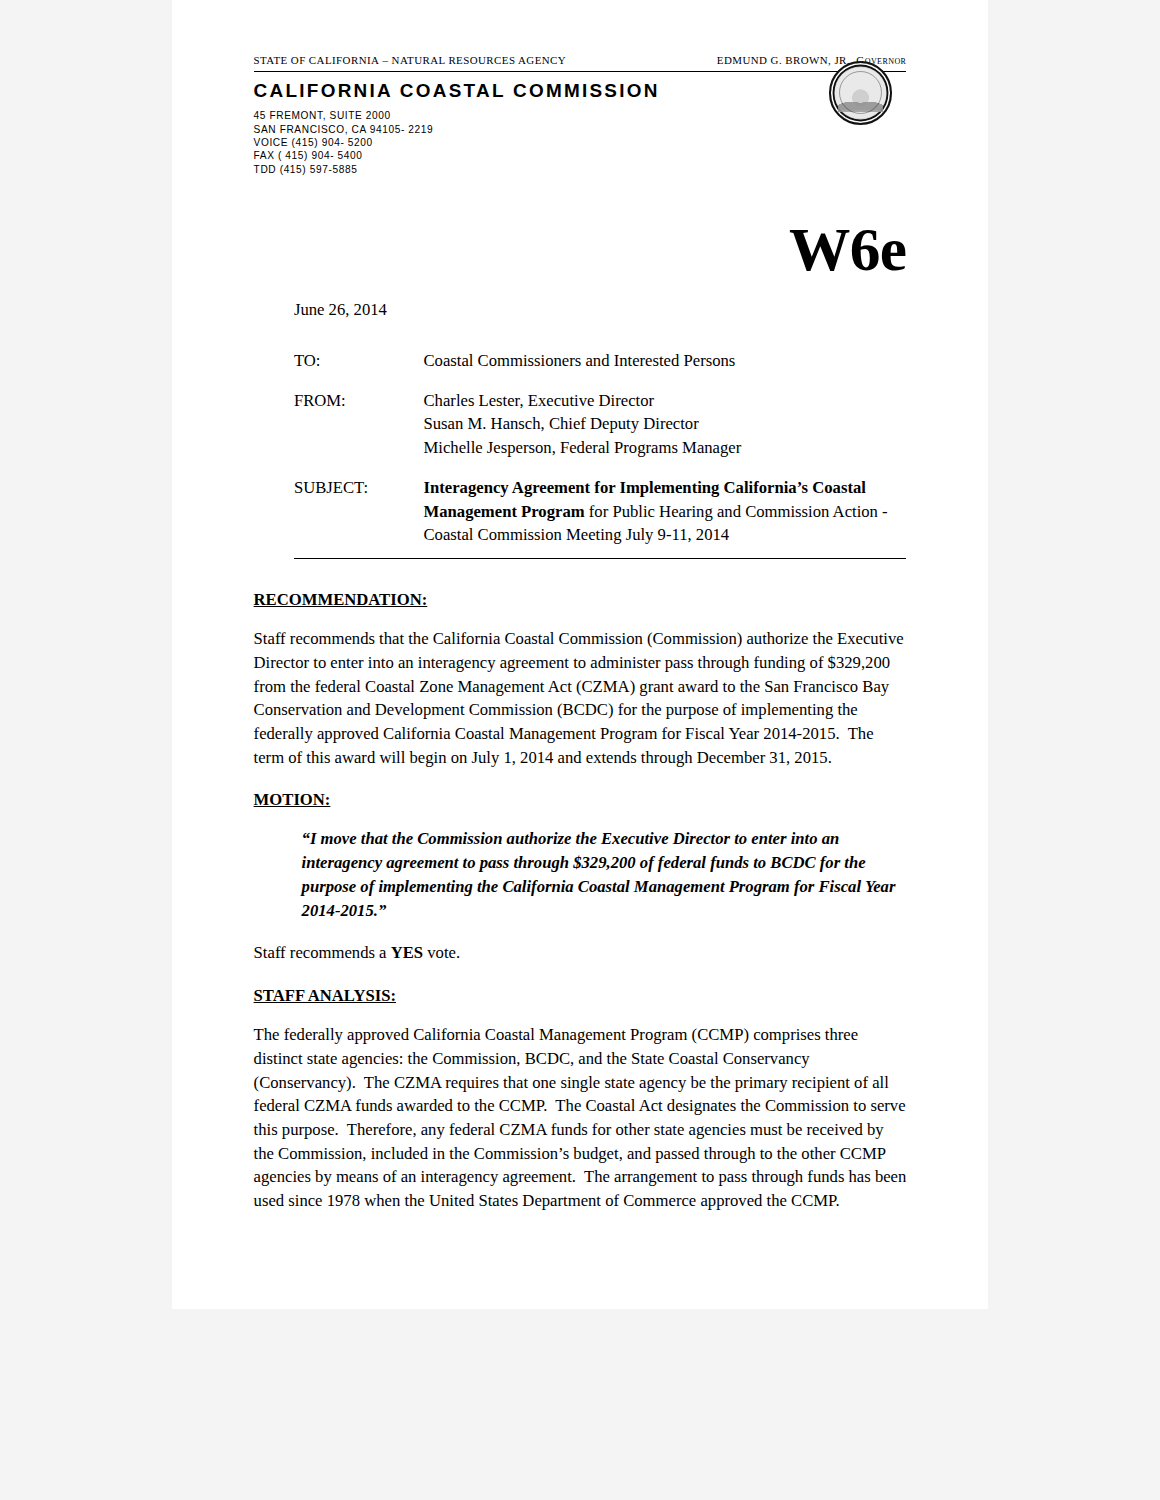State of California – Natural Resources Agency
Edmund G. Brown, Jr., Governor
CALIFORNIA COASTAL COMMISSION
45 Fremont, Suite 2000
San Francisco, CA 94105- 2219
Voice (415) 904- 5200
Fax ( 415) 904- 5400
TDD (415) 597-5885
W6e
June 26, 2014
| TO: | Coastal Commissioners and Interested Persons |
| FROM: | Charles Lester, Executive Director Susan M. Hansch, Chief Deputy Director Michelle Jesperson, Federal Programs Manager |
| SUBJECT: | Interagency Agreement for Implementing California’s Coastal Management Program for Public Hearing and Commission Action - Coastal Commission Meeting July 9-11, 2014 |
RECOMMENDATION:
Staff recommends that the California Coastal Commission (Commission) authorize the Executive Director to enter into an interagency agreement to administer pass through funding of $329,200 from the federal Coastal Zone Management Act (CZMA) grant award to the San Francisco Bay Conservation and Development Commission (BCDC) for the purpose of implementing the federally approved California Coastal Management Program for Fiscal Year 2014-2015. The term of this award will begin on July 1, 2014 and extends through December 31, 2015.
MOTION:
“I move that the Commission authorize the Executive Director to enter into an interagency agreement to pass through $329,200 of federal funds to BCDC for the purpose of implementing the California Coastal Management Program for Fiscal Year 2014-2015.”
Staff recommends a YES vote.
STAFF ANALYSIS:
The federally approved California Coastal Management Program (CCMP) comprises three distinct state agencies: the Commission, BCDC, and the State Coastal Conservancy (Conservancy). The CZMA requires that one single state agency be the primary recipient of all federal CZMA funds awarded to the CCMP. The Coastal Act designates the Commission to serve this purpose. Therefore, any federal CZMA funds for other state agencies must be received by the Commission, included in the Commission’s budget, and passed through to the other CCMP agencies by means of an interagency agreement. The arrangement to pass through funds has been used since 1978 when the United States Department of Commerce approved the CCMP.